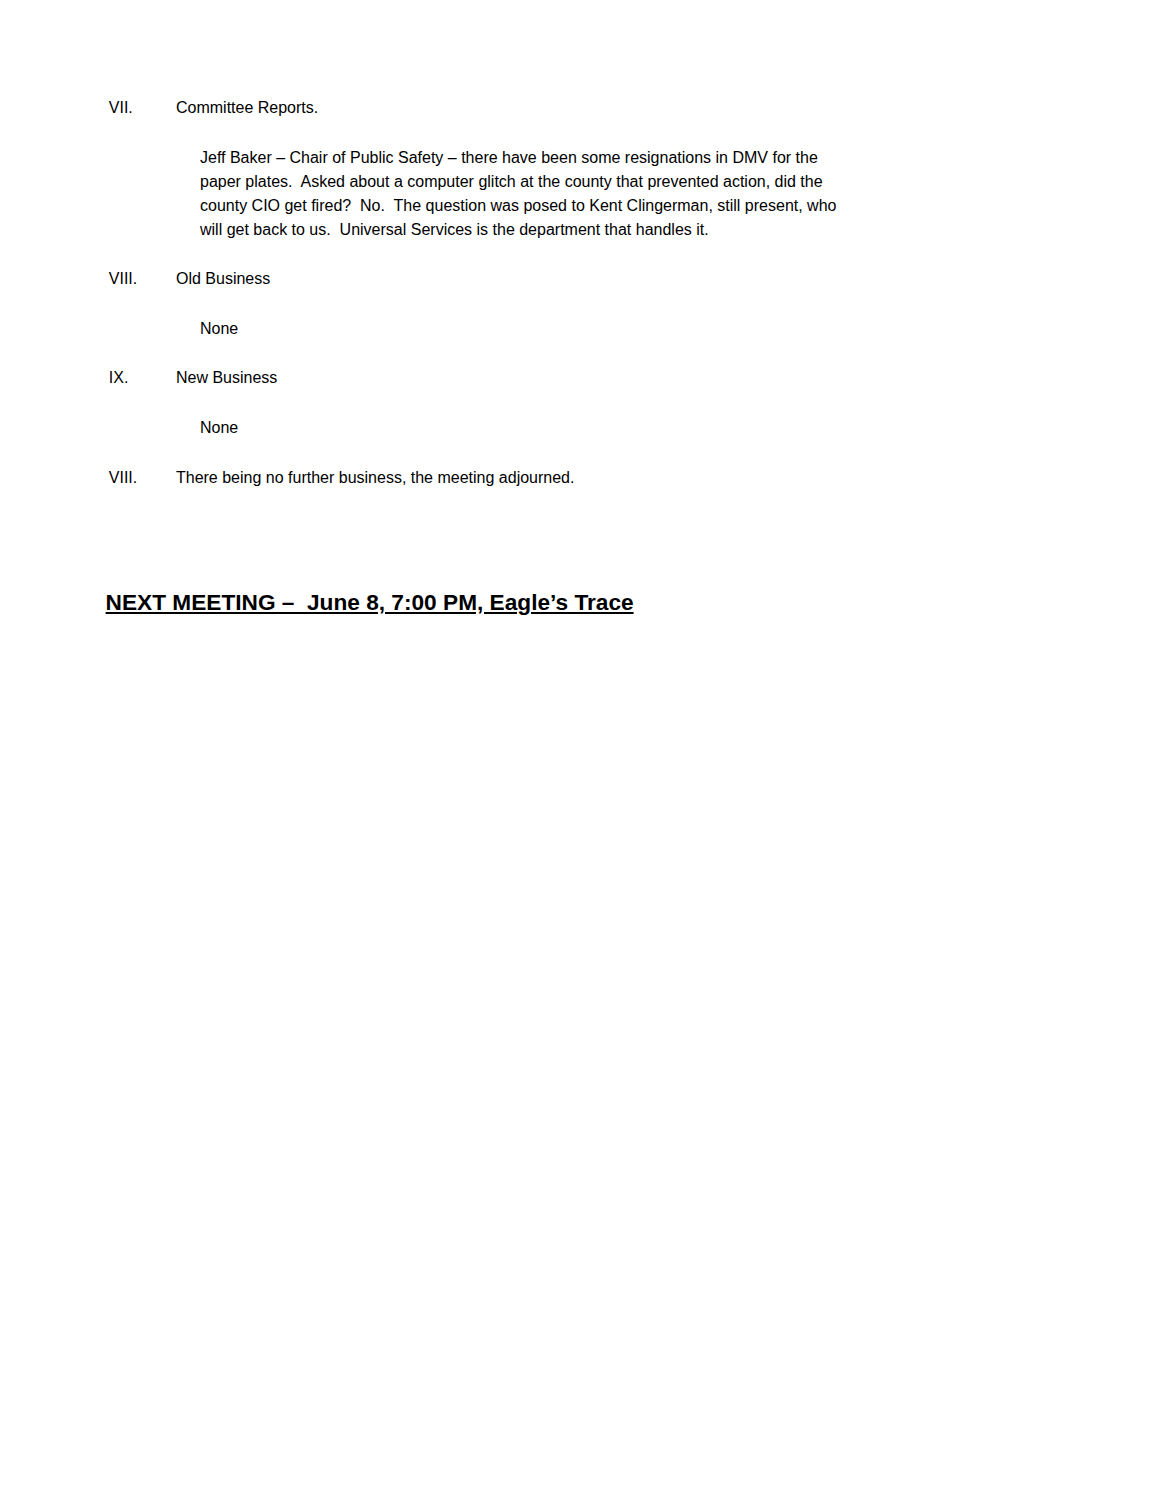VII.
Committee Reports.
Jeff Baker – Chair of Public Safety – there have been some resignations in DMV for the paper plates. Asked about a computer glitch at the county that prevented action, did the county CIO get fired? No. The question was posed to Kent Clingerman, still present, who will get back to us. Universal Services is the department that handles it.
VIII.
Old Business
None
IX.
New Business
None
VIII.
There being no further business, the meeting adjourned.
NEXT MEETING – June 8, 7:00 PM, Eagle’s Trace